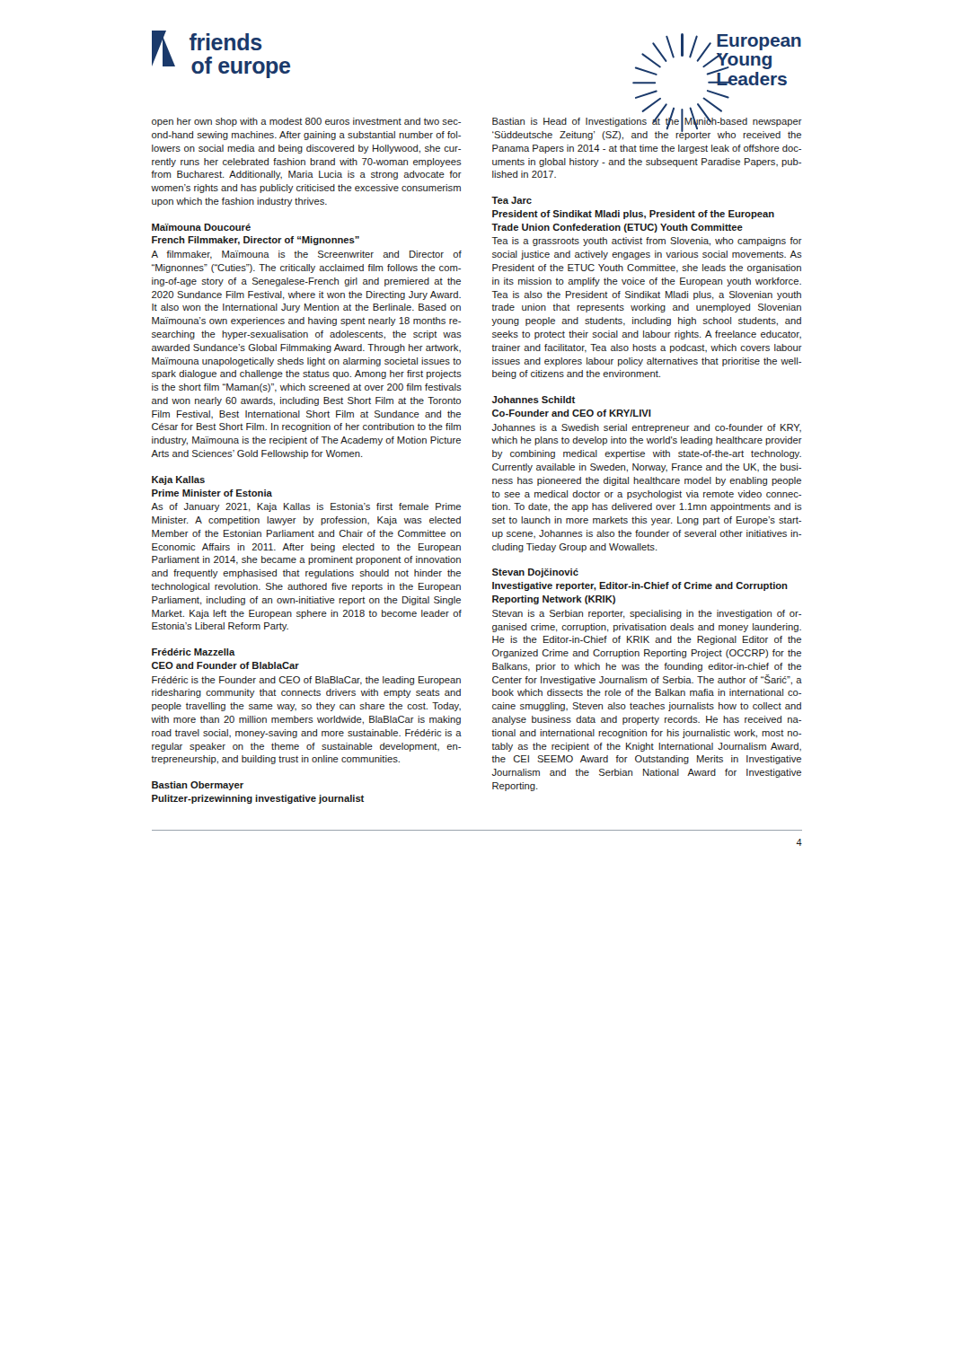friends
of europe
European
Young
Leaders
open her own shop with a modest 800 euros investment and two second-hand sewing machines. After gaining a substantial number of followers on social media and being discovered by Hollywood, she currently runs her celebrated fashion brand with 70-woman employees from Bucharest. Additionally, Maria Lucia is a strong advocate for women’s rights and has publicly criticised the excessive consumerism upon which the fashion industry thrives.
Maïmouna Doucouré
French Filmmaker, Director of “Mignonnes”
A filmmaker, Maïmouna is the Screenwriter and Director of “Mignonnes” (“Cuties”). The critically acclaimed film follows the coming-of-age story of a Senegalese-French girl and premiered at the 2020 Sundance Film Festival, where it won the Directing Jury Award. It also won the International Jury Mention at the Berlinale. Based on Maïmouna’s own experiences and having spent nearly 18 months researching the hyper-sexualisation of adolescents, the script was awarded Sundance’s Global Filmmaking Award. Through her artwork, Maïmouna unapologetically sheds light on alarming societal issues to spark dialogue and challenge the status quo. Among her first projects is the short film “Maman(s)”, which screened at over 200 film festivals and won nearly 60 awards, including Best Short Film at the Toronto Film Festival, Best International Short Film at Sundance and the César for Best Short Film. In recognition of her contribution to the film industry, Maïmouna is the recipient of The Academy of Motion Picture Arts and Sciences’ Gold Fellowship for Women.
Kaja Kallas
Prime Minister of Estonia
As of January 2021, Kaja Kallas is Estonia’s first female Prime Minister. A competition lawyer by profession, Kaja was elected Member of the Estonian Parliament and Chair of the Committee on Economic Affairs in 2011. After being elected to the European Parliament in 2014, she became a prominent proponent of innovation and frequently emphasised that regulations should not hinder the technological revolution. She authored five reports in the European Parliament, including of an own-initiative report on the Digital Single Market. Kaja left the European sphere in 2018 to become leader of Estonia’s Liberal Reform Party.
Frédéric Mazzella
CEO and Founder of BlablaCar
Frédéric is the Founder and CEO of BlaBlaCar, the leading European ridesharing community that connects drivers with empty seats and people travelling the same way, so they can share the cost. Today, with more than 20 million members worldwide, BlaBlaCar is making road travel social, money-saving and more sustainable. Frédéric is a regular speaker on the theme of sustainable development, entrepreneurship, and building trust in online communities.
Bastian Obermayer
Pulitzer-prizewinning investigative journalist
Bastian is Head of Investigations at the Munich-based newspaper ‘Süddeutsche Zeitung’ (SZ), and the reporter who received the Panama Papers in 2014 - at that time the largest leak of offshore documents in global history - and the subsequent Paradise Papers, published in 2017.
Tea Jarc
President of Sindikat Mladi plus, President of the European Trade Union Confederation (ETUC) Youth Committee
Tea is a grassroots youth activist from Slovenia, who campaigns for social justice and actively engages in various social movements. As President of the ETUC Youth Committee, she leads the organisation in its mission to amplify the voice of the European youth workforce. Tea is also the President of Sindikat Mladi plus, a Slovenian youth trade union that represents working and unemployed Slovenian young people and students, including high school students, and seeks to protect their social and labour rights. A freelance educator, trainer and facilitator, Tea also hosts a podcast, which covers labour issues and explores labour policy alternatives that prioritise the well-being of citizens and the environment.
Johannes Schildt
Co-Founder and CEO of KRY/LIVI
Johannes is a Swedish serial entrepreneur and co-founder of KRY, which he plans to develop into the world's leading healthcare provider by combining medical expertise with state-of-the-art technology. Currently available in Sweden, Norway, France and the UK, the business has pioneered the digital healthcare model by enabling people to see a medical doctor or a psychologist via remote video connection. To date, the app has delivered over 1.1mn appointments and is set to launch in more markets this year. Long part of Europe’s start-up scene, Johannes is also the founder of several other initiatives including Tieday Group and Wowallets.
Stevan Dojčinović
Investigative reporter, Editor-in-Chief of Crime and Corruption Reporting Network (KRIK)
Stevan is a Serbian reporter, specialising in the investigation of organised crime, corruption, privatisation deals and money laundering. He is the Editor-in-Chief of KRIK and the Regional Editor of the Organized Crime and Corruption Reporting Project (OCCRP) for the Balkans, prior to which he was the founding editor-in-chief of the Center for Investigative Journalism of Serbia. The author of “Šarić”, a book which dissects the role of the Balkan mafia in international cocaine smuggling, Steven also teaches journalists how to collect and analyse business data and property records. He has received national and international recognition for his journalistic work, most notably as the recipient of the Knight International Journalism Award, the CEI SEEMO Award for Outstanding Merits in Investigative Journalism and the Serbian National Award for Investigative Reporting.
4